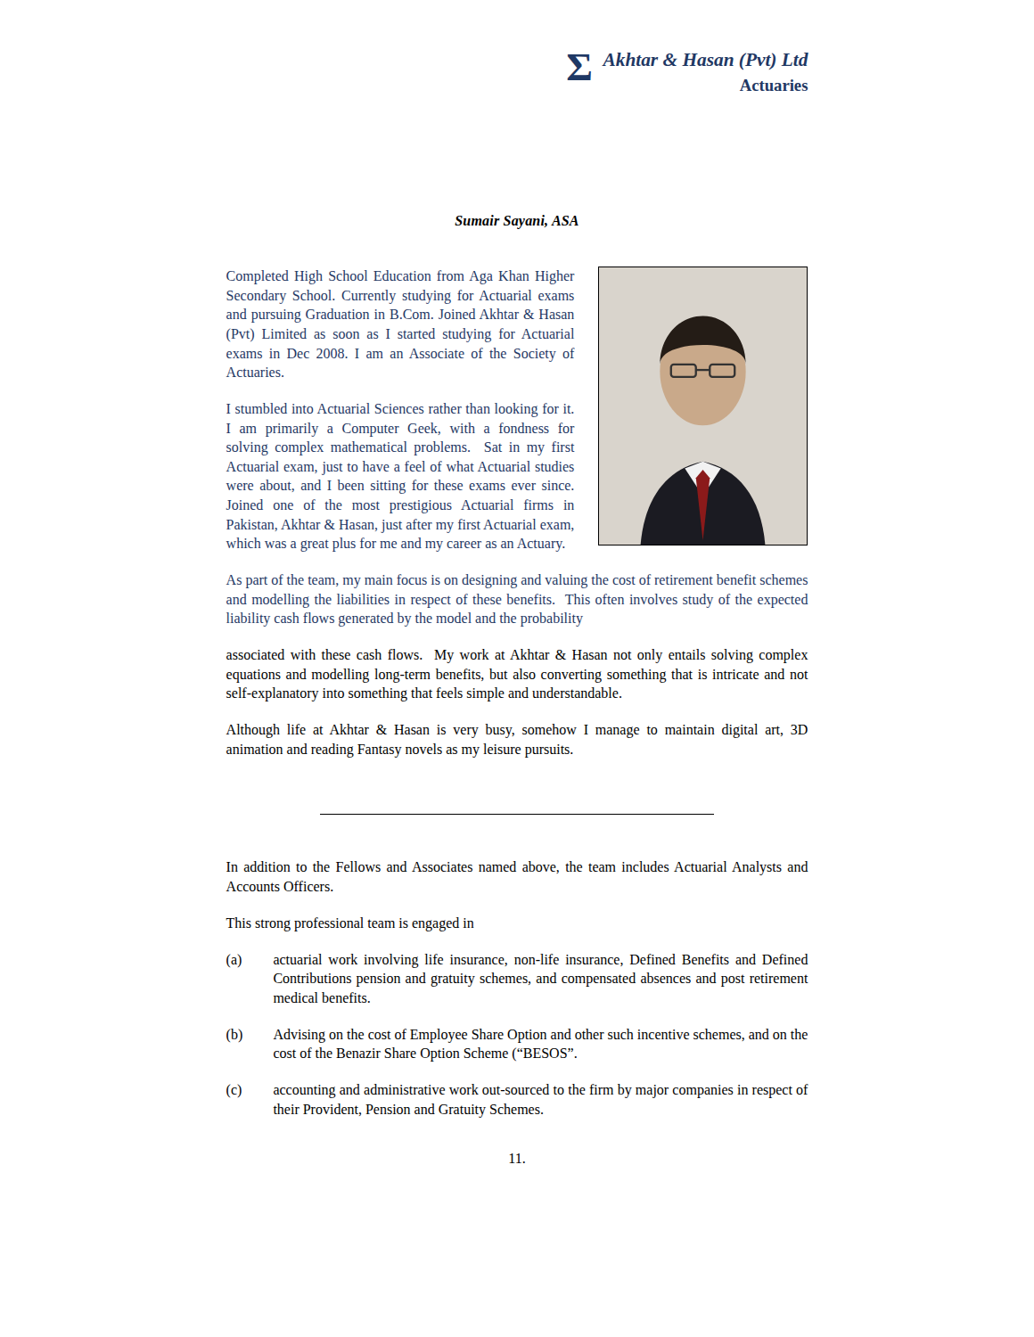Σ
Akhtar & Hasan (Pvt) Ltd
Actuaries
Sumair Sayani, ASA
Completed High School Education from Aga Khan Higher Secondary School. Currently studying for Actuarial exams and pursuing Graduation in B.Com. Joined Akhtar & Hasan (Pvt) Limited as soon as I started studying for Actuarial exams in Dec 2008. I am an Associate of the Society of Actuaries.
I stumbled into Actuarial Sciences rather than looking for it. I am primarily a Computer Geek, with a fondness for solving complex mathematical problems. Sat in my first Actuarial exam, just to have a feel of what Actuarial studies were about, and I been sitting for these exams ever since. Joined one of the most prestigious Actuarial firms in Pakistan, Akhtar & Hasan, just after my first Actuarial exam, which was a great plus for me and my career as an Actuary.
As part of the team, my main focus is on designing and valuing the cost of retirement benefit schemes and modelling the liabilities in respect of these benefits. This often involves study of the expected liability cash flows generated by the model and the probability
associated with these cash flows. My work at Akhtar & Hasan not only entails solving complex equations and modelling long-term benefits, but also converting something that is intricate and not self-explanatory into something that feels simple and understandable.
Although life at Akhtar & Hasan is very busy, somehow I manage to maintain digital art, 3D animation and reading Fantasy novels as my leisure pursuits.
In addition to the Fellows and Associates named above, the team includes Actuarial Analysts and Accounts Officers.
This strong professional team is engaged in
(a) actuarial work involving life insurance, non-life insurance, Defined Benefits and Defined Contributions pension and gratuity schemes, and compensated absences and post retirement medical benefits.
(b) Advising on the cost of Employee Share Option and other such incentive schemes, and on the cost of the Benazir Share Option Scheme (“BESOS”.
(c) accounting and administrative work out-sourced to the firm by major companies in respect of their Provident, Pension and Gratuity Schemes.
11.